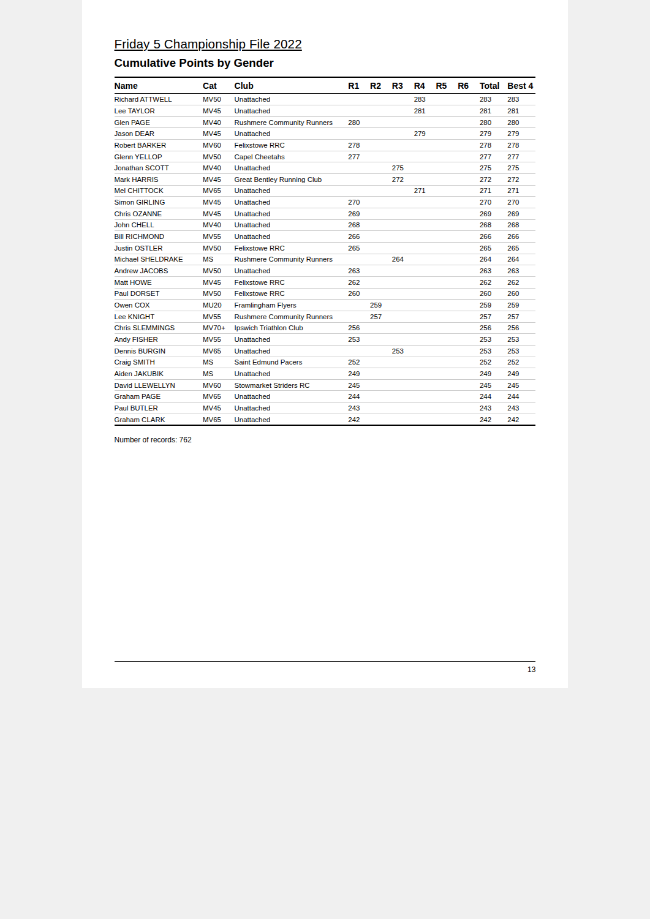Friday 5 Championship File 2022
Cumulative Points by Gender
| Name | Cat | Club | R1 | R2 | R3 | R4 | R5 | R6 | Total | Best 4 |
| --- | --- | --- | --- | --- | --- | --- | --- | --- | --- | --- |
| Richard ATTWELL | MV50 | Unattached | | | | 283 | | | 283 | 283 |
| Lee TAYLOR | MV45 | Unattached | | | | 281 | | | 281 | 281 |
| Glen PAGE | MV40 | Rushmere Community Runners | 280 | | | | | | 280 | 280 |
| Jason DEAR | MV45 | Unattached | | | | 279 | | | 279 | 279 |
| Robert BARKER | MV60 | Felixstowe RRC | 278 | | | | | | 278 | 278 |
| Glenn YELLOP | MV50 | Capel Cheetahs | 277 | | | | | | 277 | 277 |
| Jonathan SCOTT | MV40 | Unattached | | | 275 | | | | 275 | 275 |
| Mark HARRIS | MV45 | Great Bentley Running Club | | | 272 | | | | 272 | 272 |
| Mel CHITTOCK | MV65 | Unattached | | | | 271 | | | 271 | 271 |
| Simon GIRLING | MV45 | Unattached | 270 | | | | | | 270 | 270 |
| Chris OZANNE | MV45 | Unattached | 269 | | | | | | 269 | 269 |
| John CHELL | MV40 | Unattached | 268 | | | | | | 268 | 268 |
| Bill RICHMOND | MV55 | Unattached | 266 | | | | | | 266 | 266 |
| Justin OSTLER | MV50 | Felixstowe RRC | 265 | | | | | | 265 | 265 |
| Michael SHELDRAKE | MS | Rushmere Community Runners | | | 264 | | | | 264 | 264 |
| Andrew JACOBS | MV50 | Unattached | 263 | | | | | | 263 | 263 |
| Matt HOWE | MV45 | Felixstowe RRC | 262 | | | | | | 262 | 262 |
| Paul DORSET | MV50 | Felixstowe RRC | 260 | | | | | | 260 | 260 |
| Owen COX | MU20 | Framlingham Flyers | | 259 | | | | | 259 | 259 |
| Lee KNIGHT | MV55 | Rushmere Community Runners | | 257 | | | | | 257 | 257 |
| Chris SLEMMINGS | MV70+ | Ipswich Triathlon Club | 256 | | | | | | 256 | 256 |
| Andy FISHER | MV55 | Unattached | 253 | | | | | | 253 | 253 |
| Dennis BURGIN | MV65 | Unattached | | | 253 | | | | 253 | 253 |
| Craig SMITH | MS | Saint Edmund Pacers | 252 | | | | | | 252 | 252 |
| Aiden JAKUBIK | MS | Unattached | 249 | | | | | | 249 | 249 |
| David LLEWELLYN | MV60 | Stowmarket Striders RC | 245 | | | | | | 245 | 245 |
| Graham PAGE | MV65 | Unattached | 244 | | | | | | 244 | 244 |
| Paul BUTLER | MV45 | Unattached | 243 | | | | | | 243 | 243 |
| Graham CLARK | MV65 | Unattached | 242 | | | | | | 242 | 242 |
Number of records: 762
13